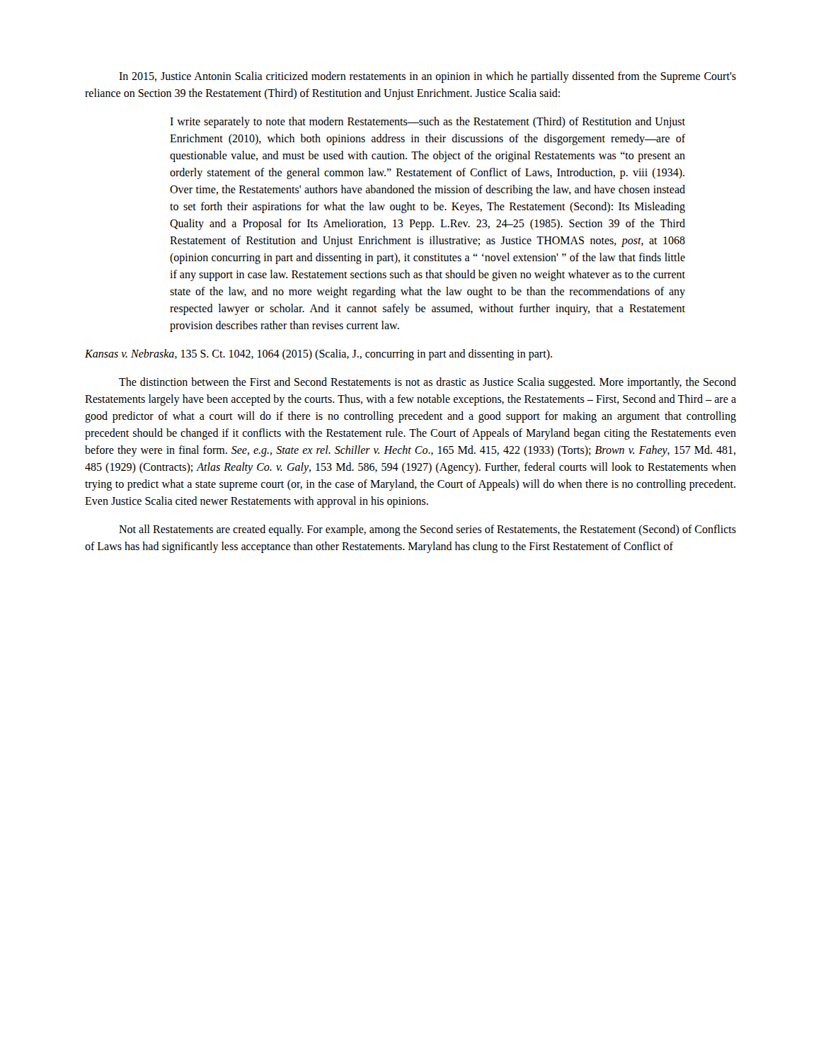In 2015, Justice Antonin Scalia criticized modern restatements in an opinion in which he partially dissented from the Supreme Court's reliance on Section 39 the Restatement (Third) of Restitution and Unjust Enrichment. Justice Scalia said:
I write separately to note that modern Restatements—such as the Restatement (Third) of Restitution and Unjust Enrichment (2010), which both opinions address in their discussions of the disgorgement remedy—are of questionable value, and must be used with caution. The object of the original Restatements was “to present an orderly statement of the general common law.” Restatement of Conflict of Laws, Introduction, p. viii (1934). Over time, the Restatements' authors have abandoned the mission of describing the law, and have chosen instead to set forth their aspirations for what the law ought to be. Keyes, The Restatement (Second): Its Misleading Quality and a Proposal for Its Amelioration, 13 Pepp. L.Rev. 23, 24–25 (1985). Section 39 of the Third Restatement of Restitution and Unjust Enrichment is illustrative; as Justice THOMAS notes, post, at 1068 (opinion concurring in part and dissenting in part), it constitutes a “ ‘novel extension' ” of the law that finds little if any support in case law. Restatement sections such as that should be given no weight whatever as to the current state of the law, and no more weight regarding what the law ought to be than the recommendations of any respected lawyer or scholar. And it cannot safely be assumed, without further inquiry, that a Restatement provision describes rather than revises current law.
Kansas v. Nebraska, 135 S. Ct. 1042, 1064 (2015) (Scalia, J., concurring in part and dissenting in part).
The distinction between the First and Second Restatements is not as drastic as Justice Scalia suggested. More importantly, the Second Restatements largely have been accepted by the courts. Thus, with a few notable exceptions, the Restatements – First, Second and Third – are a good predictor of what a court will do if there is no controlling precedent and a good support for making an argument that controlling precedent should be changed if it conflicts with the Restatement rule. The Court of Appeals of Maryland began citing the Restatements even before they were in final form. See, e.g., State ex rel. Schiller v. Hecht Co., 165 Md. 415, 422 (1933) (Torts); Brown v. Fahey, 157 Md. 481, 485 (1929) (Contracts); Atlas Realty Co. v. Galy, 153 Md. 586, 594 (1927) (Agency). Further, federal courts will look to Restatements when trying to predict what a state supreme court (or, in the case of Maryland, the Court of Appeals) will do when there is no controlling precedent. Even Justice Scalia cited newer Restatements with approval in his opinions.
Not all Restatements are created equally. For example, among the Second series of Restatements, the Restatement (Second) of Conflicts of Laws has had significantly less acceptance than other Restatements. Maryland has clung to the First Restatement of Conflict of